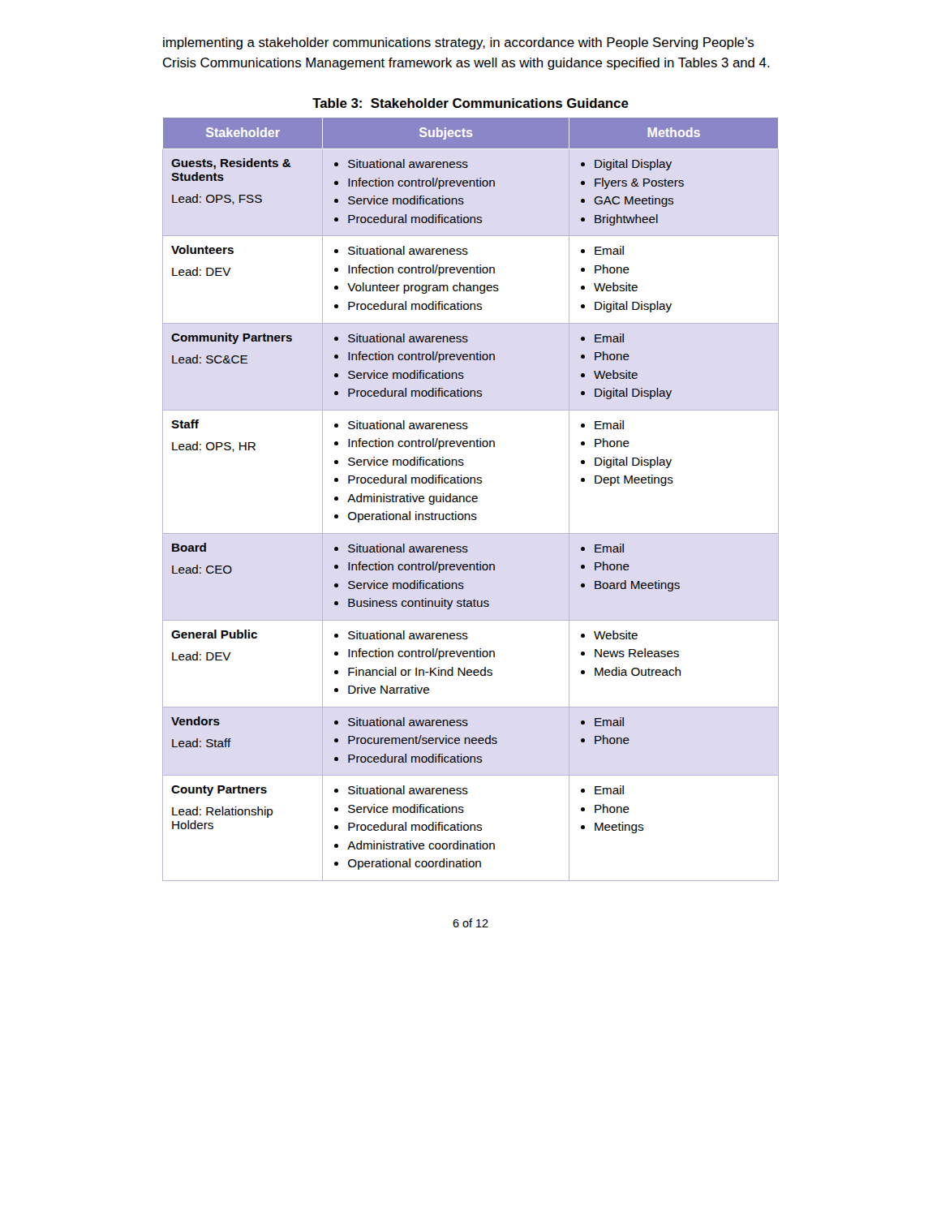implementing a stakeholder communications strategy, in accordance with People Serving People’s Crisis Communications Management framework as well as with guidance specified in Tables 3 and 4.
Table 3: Stakeholder Communications Guidance
| Stakeholder | Subjects | Methods |
| --- | --- | --- |
| Guests, Residents & Students Lead: OPS, FSS | Situational awareness Infection control/prevention Service modifications Procedural modifications | Digital Display Flyers & Posters GAC Meetings Brightwheel |
| Volunteers Lead: DEV | Situational awareness Infection control/prevention Volunteer program changes Procedural modifications | Email Phone Website Digital Display |
| Community Partners Lead: SC&CE | Situational awareness Infection control/prevention Service modifications Procedural modifications | Email Phone Website Digital Display |
| Staff Lead: OPS, HR | Situational awareness Infection control/prevention Service modifications Procedural modifications Administrative guidance Operational instructions | Email Phone Digital Display Dept Meetings |
| Board Lead: CEO | Situational awareness Infection control/prevention Service modifications Business continuity status | Email Phone Board Meetings |
| General Public Lead: DEV | Situational awareness Infection control/prevention Financial or In-Kind Needs Drive Narrative | Website News Releases Media Outreach |
| Vendors Lead: Staff | Situational awareness Procurement/service needs Procedural modifications | Email Phone |
| County Partners Lead: Relationship Holders | Situational awareness Service modifications Procedural modifications Administrative coordination Operational coordination | Email Phone Meetings |
6 of 12